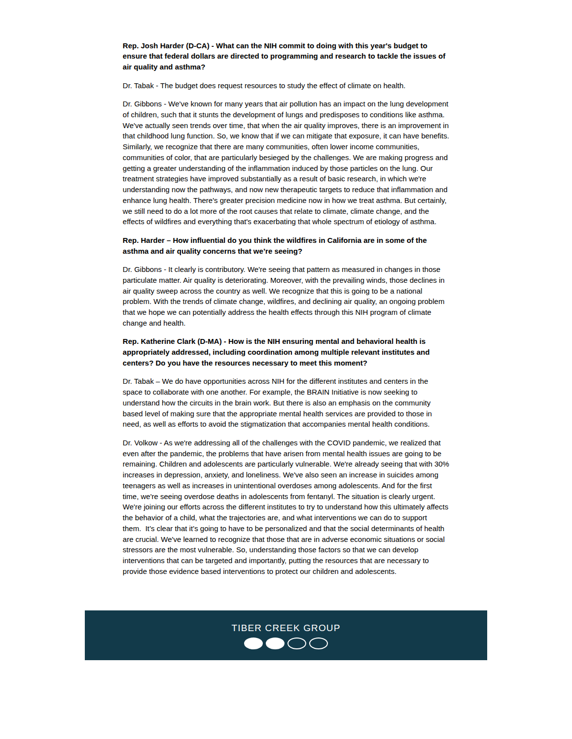Rep. Josh Harder (D-CA) - What can the NIH commit to doing with this year's budget to ensure that federal dollars are directed to programming and research to tackle the issues of air quality and asthma?
Dr. Tabak - The budget does request resources to study the effect of climate on health.
Dr. Gibbons - We've known for many years that air pollution has an impact on the lung development of children, such that it stunts the development of lungs and predisposes to conditions like asthma. We've actually seen trends over time, that when the air quality improves, there is an improvement in that childhood lung function. So, we know that if we can mitigate that exposure, it can have benefits. Similarly, we recognize that there are many communities, often lower income communities, communities of color, that are particularly besieged by the challenges. We are making progress and getting a greater understanding of the inflammation induced by those particles on the lung. Our treatment strategies have improved substantially as a result of basic research, in which we're understanding now the pathways, and now new therapeutic targets to reduce that inflammation and enhance lung health. There's greater precision medicine now in how we treat asthma. But certainly, we still need to do a lot more of the root causes that relate to climate, climate change, and the effects of wildfires and everything that's exacerbating that whole spectrum of etiology of asthma.
Rep. Harder – How influential do you think the wildfires in California are in some of the asthma and air quality concerns that we’re seeing?
Dr. Gibbons - It clearly is contributory. We're seeing that pattern as measured in changes in those particulate matter. Air quality is deteriorating. Moreover, with the prevailing winds, those declines in air quality sweep across the country as well. We recognize that this is going to be a national problem. With the trends of climate change, wildfires, and declining air quality, an ongoing problem that we hope we can potentially address the health effects through this NIH program of climate change and health.
Rep. Katherine Clark (D-MA) - How is the NIH ensuring mental and behavioral health is appropriately addressed, including coordination among multiple relevant institutes and centers? Do you have the resources necessary to meet this moment?
Dr. Tabak – We do have opportunities across NIH for the different institutes and centers in the space to collaborate with one another. For example, the BRAIN Initiative is now seeking to understand how the circuits in the brain work. But there is also an emphasis on the community based level of making sure that the appropriate mental health services are provided to those in need, as well as efforts to avoid the stigmatization that accompanies mental health conditions.
Dr. Volkow - As we're addressing all of the challenges with the COVID pandemic, we realized that even after the pandemic, the problems that have arisen from mental health issues are going to be remaining. Children and adolescents are particularly vulnerable. We're already seeing that with 30% increases in depression, anxiety, and loneliness. We've also seen an increase in suicides among teenagers as well as increases in unintentional overdoses among adolescents. And for the first time, we're seeing overdose deaths in adolescents from fentanyl. The situation is clearly urgent. We're joining our efforts across the different institutes to try to understand how this ultimately affects the behavior of a child, what the trajectories are, and what interventions we can do to support them. It’s clear that it’s going to have to be personalized and that the social determinants of health are crucial. We've learned to recognize that those that are in adverse economic situations or social stressors are the most vulnerable. So, understanding those factors so that we can develop interventions that can be targeted and importantly, putting the resources that are necessary to provide those evidence based interventions to protect our children and adolescents.
TIBER CREEK GROUP